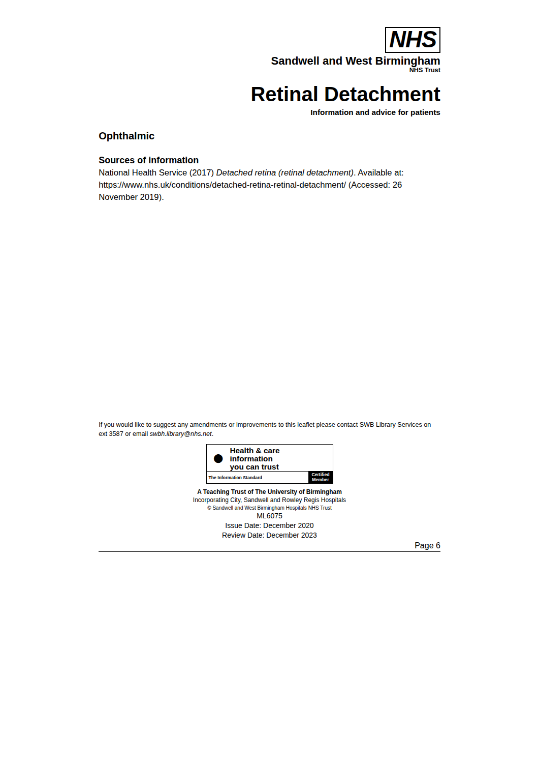NHS
Sandwell and West Birmingham
NHS Trust
Retinal Detachment
Information and advice for patients
Ophthalmic
Sources of information
National Health Service (2017) Detached retina (retinal detachment). Available at: https://www.nhs.uk/conditions/detached-retina-retinal-detachment/ (Accessed: 26 November 2019).
If you would like to suggest any amendments or improvements to this leaflet please contact SWB Library Services on ext 3587 or email swbh.library@nhs.net.
●
Health & care
information
you can trust
The Information Standard
Certified
Member
A Teaching Trust of The University of Birmingham
Incorporating City, Sandwell and Rowley Regis Hospitals
© Sandwell and West Birmingham Hospitals NHS Trust
ML6075
Issue Date: December 2020
Review Date: December 2023
Page 6